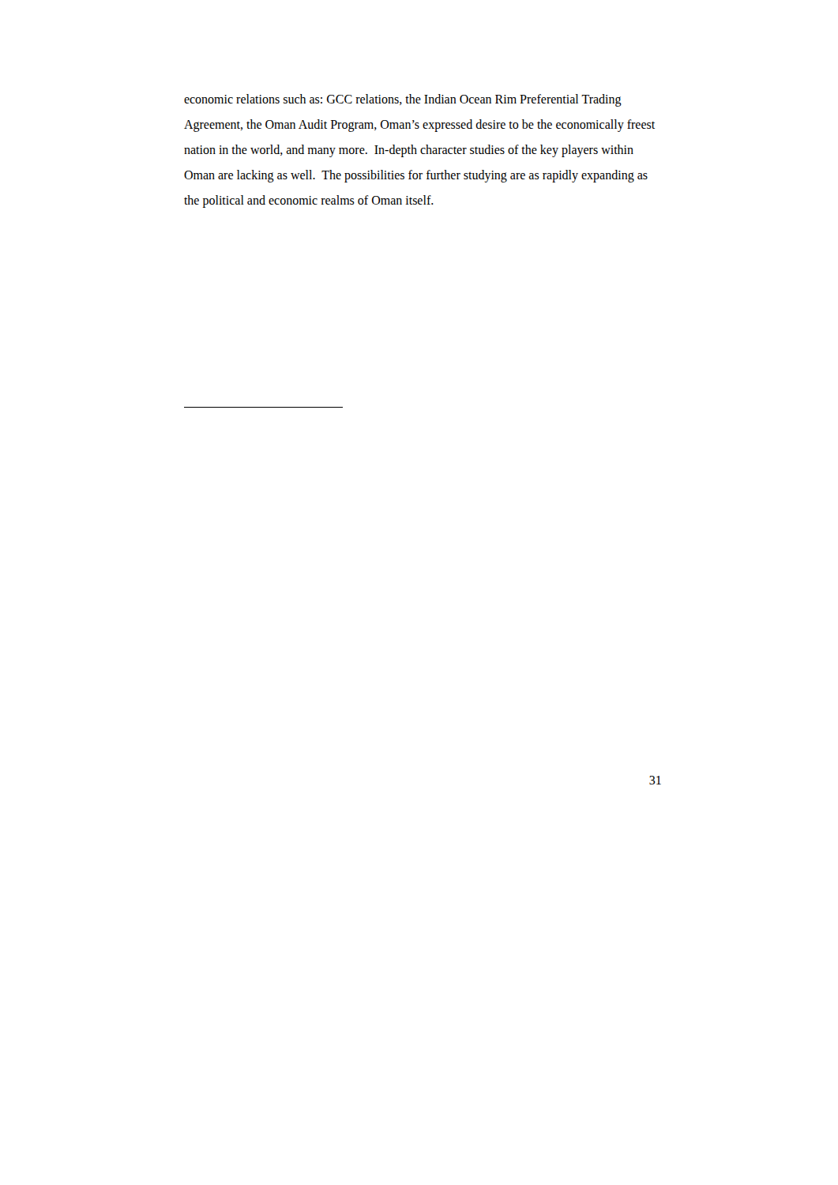economic relations such as: GCC relations, the Indian Ocean Rim Preferential Trading Agreement, the Oman Audit Program, Oman’s expressed desire to be the economically freest nation in the world, and many more. In-depth character studies of the key players within Oman are lacking as well. The possibilities for further studying are as rapidly expanding as the political and economic realms of Oman itself.
31